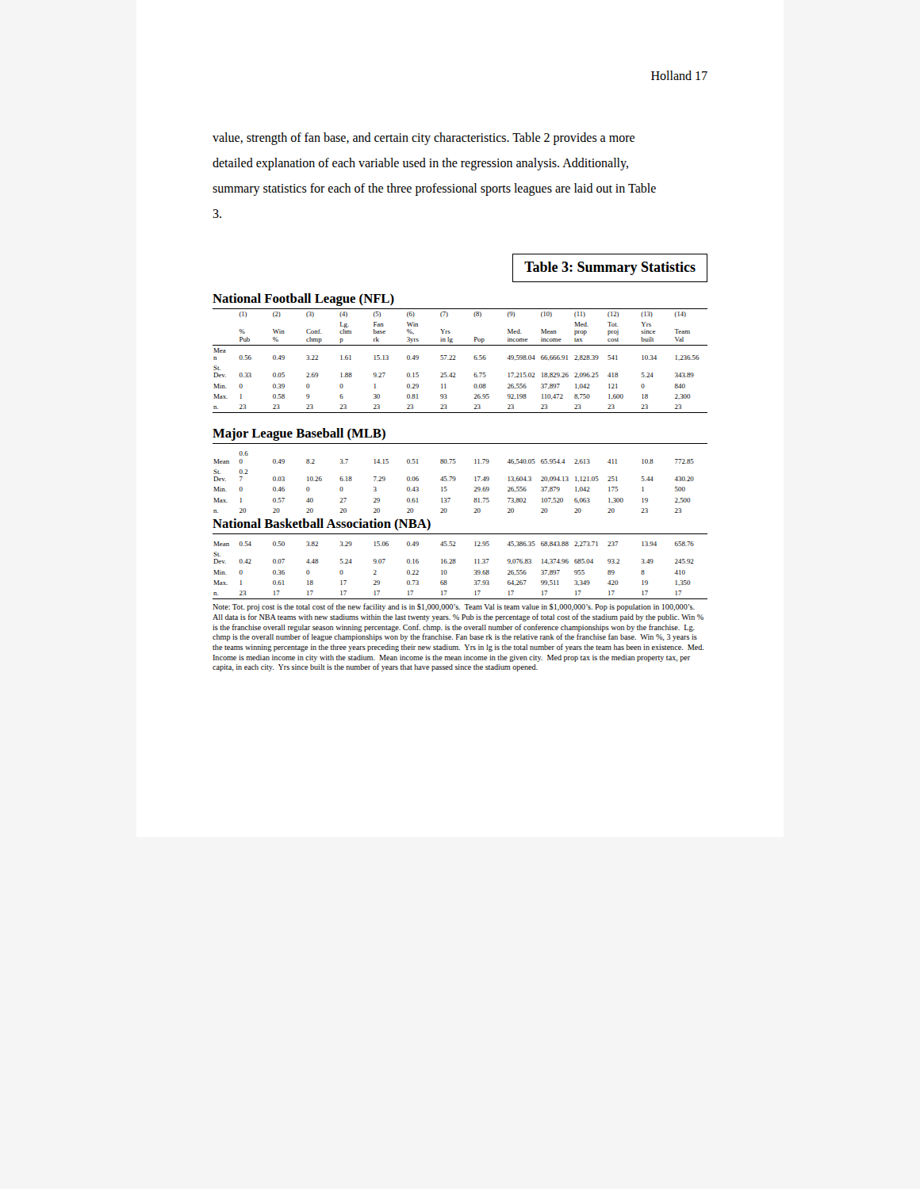Holland 17
value, strength of fan base, and certain city characteristics. Table 2 provides a more
detailed explanation of each variable used in the regression analysis. Additionally,
summary statistics for each of the three professional sports leagues are laid out in Table
3.
Table 3: Summary Statistics
National Football League (NFL)
| | (1) | (2) | (3) | (4) | (5) | (6) | (7) | (8) | (9) | (10) | (11) | (12) | (13) | (14) |
| --- | --- | --- | --- | --- | --- | --- | --- | --- | --- | --- | --- | --- | --- | --- |
| | % Pub | Win % | Conf. chmp | Lg. chm p | Fan base rk | Win %, 3yrs | Yrs in lg | Pop | Med. income | Mean income | Med. prop tax | Tot. proj cost | Yrs since built | Team Val |
| Mea n | 0.56 | 0.49 | 3.22 | 1.61 | 15.13 | 0.49 | 57.22 | 6.56 | 49,598.04 | 66,666.91 | 2,828.39 | 541 | 10.34 | 1,236.56 |
| St. Dev. | 0.33 | 0.05 | 2.69 | 1.88 | 9.27 | 0.15 | 25.42 | 6.75 | 17,215.02 | 18,829.26 | 2,096.25 | 418 | 5.24 | 343.89 |
| Min. | 0 | 0.39 | 0 | 0 | 1 | 0.29 | 11 | 0.08 | 26,556 | 37,897 | 1,042 | 121 | 0 | 840 |
| Max. | 1 | 0.58 | 9 | 6 | 30 | 0.81 | 93 | 26.95 | 92,198 | 110,472 | 8,750 | 1,600 | 18 | 2,300 |
| n. | 23 | 23 | 23 | 23 | 23 | 23 | 23 | 23 | 23 | 23 | 23 | 23 | 23 | 23 |
Major League Baseball (MLB)
| Mean | 0.6 0 | 0.49 | 8.2 | 3.7 | 14.15 | 0.51 | 80.75 | 11.79 | 46,540.05 | 65.954.4 | 2,613 | 411 | 10.8 | 772.85 |
| St. Dev. | 0.2 7 | 0.03 | 10.26 | 6.18 | 7.29 | 0.06 | 45.79 | 17.49 | 13,604.3 | 20,094.13 | 1,121.05 | 251 | 5.44 | 430.20 |
| Min. | 0 | 0.46 | 0 | 0 | 3 | 0.43 | 15 | 29.69 | 26,556 | 37,879 | 1,042 | 175 | 1 | 500 |
| Max. | 1 | 0.57 | 40 | 27 | 29 | 0.61 | 137 | 81.75 | 73,802 | 107,520 | 6,063 | 1,300 | 19 | 2,500 |
| n. | 20 | 20 | 20 | 20 | 20 | 20 | 20 | 20 | 20 | 20 | 20 | 20 | 23 | 23 |
National Basketball Association (NBA)
| Mean | 0.54 | 0.50 | 3.82 | 3.29 | 15.06 | 0.49 | 45.52 | 12.95 | 45,386.35 | 68,843.88 | 2,273.71 | 237 | 13.94 | 658.76 |
| St. Dev. | 0.42 | 0.07 | 4.48 | 5.24 | 9.07 | 0.16 | 16.28 | 11.37 | 9,076.83 | 14,374.96 | 685.04 | 93.2 | 3.49 | 245.92 |
| Min. | 0 | 0.36 | 0 | 0 | 2 | 0.22 | 10 | 39.68 | 26,556 | 37,897 | 955 | 89 | 8 | 410 |
| Max. | 1 | 0.61 | 18 | 17 | 29 | 0.73 | 68 | 37.93 | 64,267 | 99,511 | 3,349 | 420 | 19 | 1,350 |
| n. | 23 | 17 | 17 | 17 | 17 | 17 | 17 | 17 | 17 | 17 | 17 | 17 | 17 | 17 |
Note: Tot. proj cost is the total cost of the new facility and is in $1,000,000’s. Team Val is team value in $1,000,000’s. Pop is population in 100,000’s. All data is for NBA teams with new stadiums within the last twenty years. % Pub is the percentage of total cost of the stadium paid by the public. Win % is the franchise overall regular season winning percentage. Conf. chmp. is the overall number of conference championships won by the franchise. Lg. chmp is the overall number of league championships won by the franchise. Fan base rk is the relative rank of the franchise fan base. Win %, 3 years is the teams winning percentage in the three years preceding their new stadium. Yrs in lg is the total number of years the team has been in existence. Med. Income is median income in city with the stadium. Mean income is the mean income in the given city. Med prop tax is the median property tax, per capita, in each city. Yrs since built is the number of years that have passed since the stadium opened.